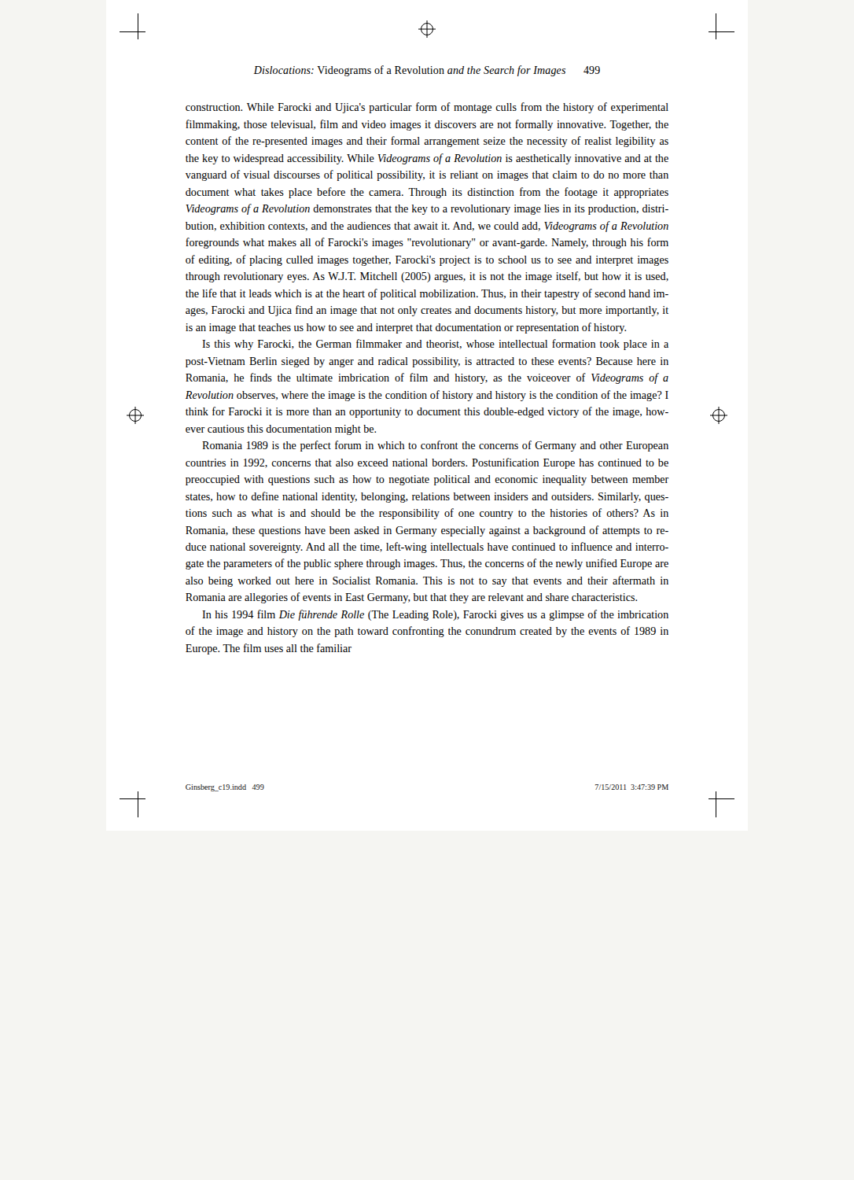Dislocations: Videograms of a Revolution and the Search for Images 499
construction. While Farocki and Ujica's particular form of montage culls from the history of experimental filmmaking, those televisual, film and video images it discovers are not formally innovative. Together, the content of the re-presented images and their formal arrangement seize the necessity of realist legibility as the key to widespread accessibility. While Videograms of a Revolution is aesthetically innovative and at the vanguard of visual discourses of political possibility, it is reliant on images that claim to do no more than document what takes place before the camera. Through its distinction from the footage it appropriates Videograms of a Revolution demonstrates that the key to a revolutionary image lies in its production, distribution, exhibition contexts, and the audiences that await it. And, we could add, Videograms of a Revolution foregrounds what makes all of Farocki's images "revolutionary" or avant-garde. Namely, through his form of editing, of placing culled images together, Farocki's project is to school us to see and interpret images through revolutionary eyes. As W.J.T. Mitchell (2005) argues, it is not the image itself, but how it is used, the life that it leads which is at the heart of political mobilization. Thus, in their tapestry of second hand images, Farocki and Ujica find an image that not only creates and documents history, but more importantly, it is an image that teaches us how to see and interpret that documentation or representation of history.
Is this why Farocki, the German filmmaker and theorist, whose intellectual formation took place in a post-Vietnam Berlin sieged by anger and radical possibility, is attracted to these events? Because here in Romania, he finds the ultimate imbrication of film and history, as the voiceover of Videograms of a Revolution observes, where the image is the condition of history and history is the condition of the image? I think for Farocki it is more than an opportunity to document this double-edged victory of the image, however cautious this documentation might be.
Romania 1989 is the perfect forum in which to confront the concerns of Germany and other European countries in 1992, concerns that also exceed national borders. Postunification Europe has continued to be preoccupied with questions such as how to negotiate political and economic inequality between member states, how to define national identity, belonging, relations between insiders and outsiders. Similarly, questions such as what is and should be the responsibility of one country to the histories of others? As in Romania, these questions have been asked in Germany especially against a background of attempts to reduce national sovereignty. And all the time, left-wing intellectuals have continued to influence and interrogate the parameters of the public sphere through images. Thus, the concerns of the newly unified Europe are also being worked out here in Socialist Romania. This is not to say that events and their aftermath in Romania are allegories of events in East Germany, but that they are relevant and share characteristics.
In his 1994 film Die führende Rolle (The Leading Role), Farocki gives us a glimpse of the imbrication of the image and history on the path toward confronting the conundrum created by the events of 1989 in Europe. The film uses all the familiar
Ginsberg_c19.indd 499 7/15/2011 3:47:39 PM